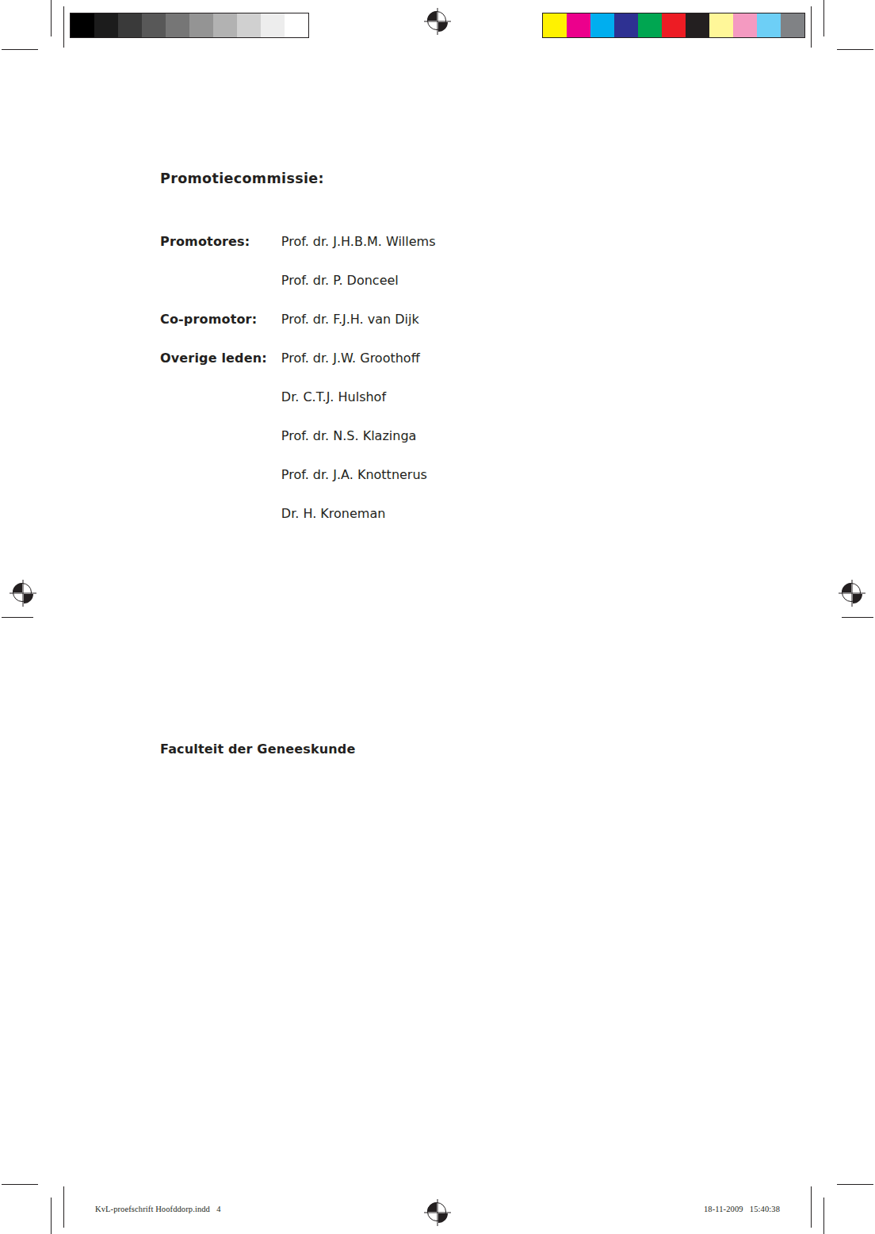Promotiecommissie:
| Promotores: | Prof. dr. J.H.B.M. Willems |
| | Prof. dr. P. Donceel |
| Co-promotor: | Prof. dr. F.J.H. van Dijk |
| Overige leden: | Prof. dr. J.W. Groothoff |
| | Dr. C.T.J. Hulshof |
| | Prof. dr. N.S. Klazinga |
| | Prof. dr. J.A. Knottnerus |
| | Dr. H. Kroneman |
Faculteit der Geneeskunde
KvL-proefschrift Hoofddorp.indd 4
18-11-2009 15:40:38